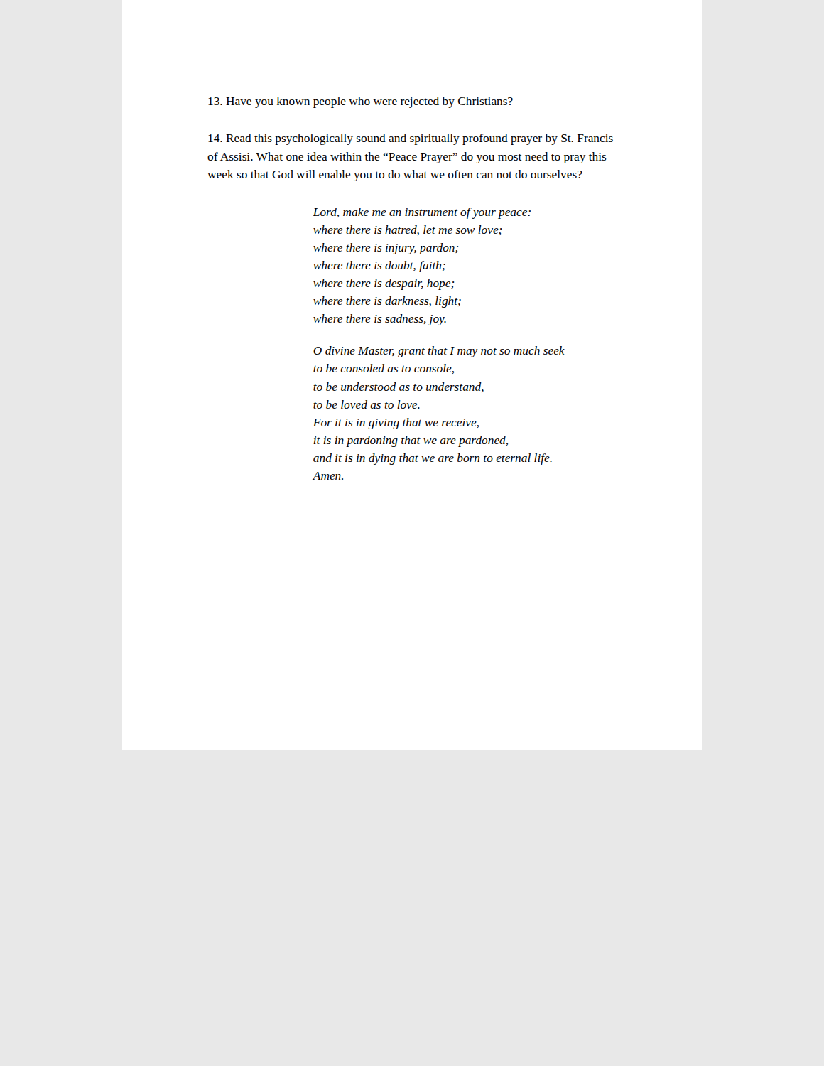13. Have you known people who were rejected by Christians?
14. Read this psychologically sound and spiritually profound prayer by St. Francis of Assisi. What one idea within the “Peace Prayer” do you most need to pray this week so that God will enable you to do what we often can not do ourselves?
Lord, make me an instrument of your peace:
where there is hatred, let me sow love;
where there is injury, pardon;
where there is doubt, faith;
where there is despair, hope;
where there is darkness, light;
where there is sadness, joy.
O divine Master, grant that I may not so much seek
to be consoled as to console,
to be understood as to understand,
to be loved as to love.
For it is in giving that we receive,
it is in pardoning that we are pardoned,
and it is in dying that we are born to eternal life.
Amen.